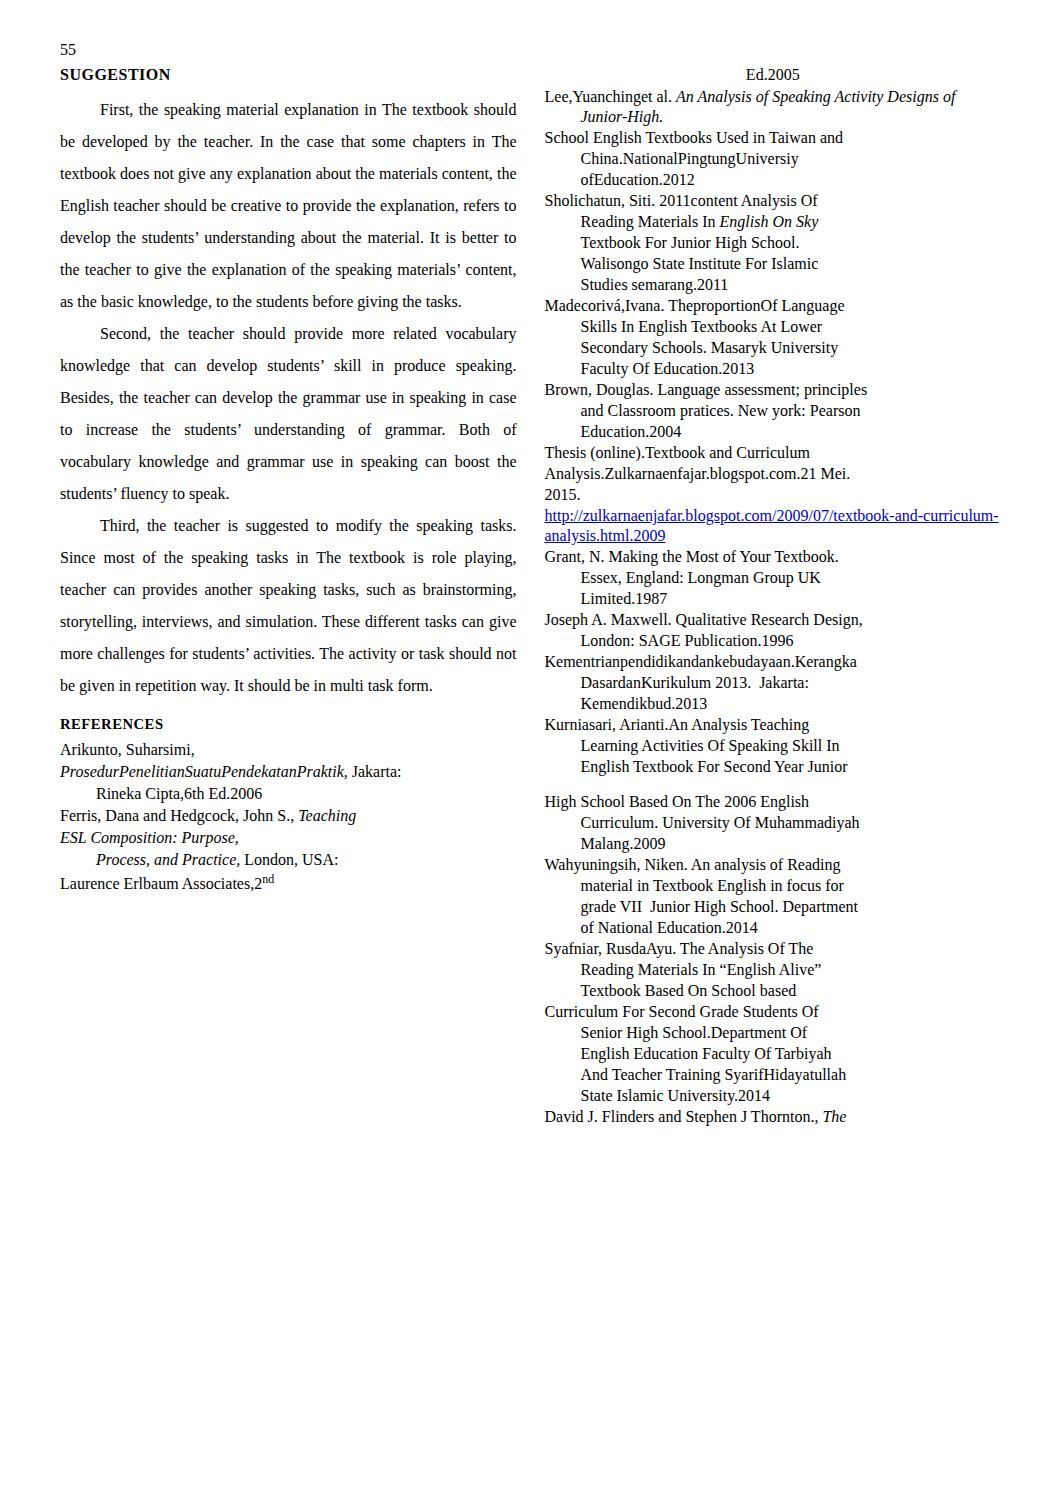55
SUGGESTION
First, the speaking material explanation in The textbook should be developed by the teacher. In the case that some chapters in The textbook does not give any explanation about the materials content, the English teacher should be creative to provide the explanation, refers to develop the students’ understanding about the material. It is better to the teacher to give the explanation of the speaking materials’ content, as the basic knowledge, to the students before giving the tasks.
Second, the teacher should provide more related vocabulary knowledge that can develop students’ skill in produce speaking. Besides, the teacher can develop the grammar use in speaking in case to increase the students’ understanding of grammar. Both of vocabulary knowledge and grammar use in speaking can boost the students’ fluency to speak.
Third, the teacher is suggested to modify the speaking tasks. Since most of the speaking tasks in The textbook is role playing, teacher can provides another speaking tasks, such as brainstorming, storytelling, interviews, and simulation. These different tasks can give more challenges for students’ activities. The activity or task should not be given in repetition way. It should be in multi task form.
REFERENCES
Arikunto, Suharsimi,
ProsedurPenelitianSuatuPendekatanPraktik, Jakarta:
Rineka Cipta,6th Ed.2006
Ferris, Dana and Hedgcock, John S., Teaching
ESL Composition: Purpose,
Process, and Practice, London, USA:
Laurence Erlbaum Associates,2nd
Ed.2005
Lee,Yuanchinget al. An Analysis of Speaking Activity Designs of Junior-High.
School English Textbooks Used in Taiwan and
China.NationalPingtungUniversiy
ofEducation.2012
Sholichatun, Siti. 2011content Analysis Of
Reading Materials In English On Sky
Textbook For Junior High School.
Walisongo State Institute For Islamic
Studies semarang.2011
Madecorivá,Ivana. TheproportionOf Language
Skills In English Textbooks At Lower
Secondary Schools. Masaryk University
Faculty Of Education.2013
Brown, Douglas. Language assessment; principles
and Classroom pratices. New york: Pearson
Education.2004
Thesis (online).Textbook and Curriculum
Analysis.Zulkarnaenfajar.blogspot.com.21 Mei.
2015.
http://zulkarnaenjafar.blogspot.com/2009/07/textbook-and-curriculum-analysis.html.2009
Grant, N. Making the Most of Your Textbook.
Essex, England: Longman Group UK
Limited.1987
Joseph A. Maxwell. Qualitative Research Design,
London: SAGE Publication.1996
Kementrianpendidikandankebudayaan.Kerangka
DasardanKurikulum 2013. Jakarta:
Kemendikbud.2013
Kurniasari, Arianti.An Analysis Teaching
Learning Activities Of Speaking Skill In
English Textbook For Second Year Junior
High School Based On The 2006 English
Curriculum. University Of Muhammadiyah
Malang.2009
Wahyuningsih, Niken. An analysis of Reading
material in Textbook English in focus for
grade VII Junior High School. Department
of National Education.2014
Syafniar, RusdaAyu. The Analysis Of The
Reading Materials In “English Alive”
Textbook Based On School based
Curriculum For Second Grade Students Of
Senior High School.Department Of
English Education Faculty Of Tarbiyah
And Teacher Training SyarifHidayatullah
State Islamic University.2014
David J. Flinders and Stephen J Thornton., The